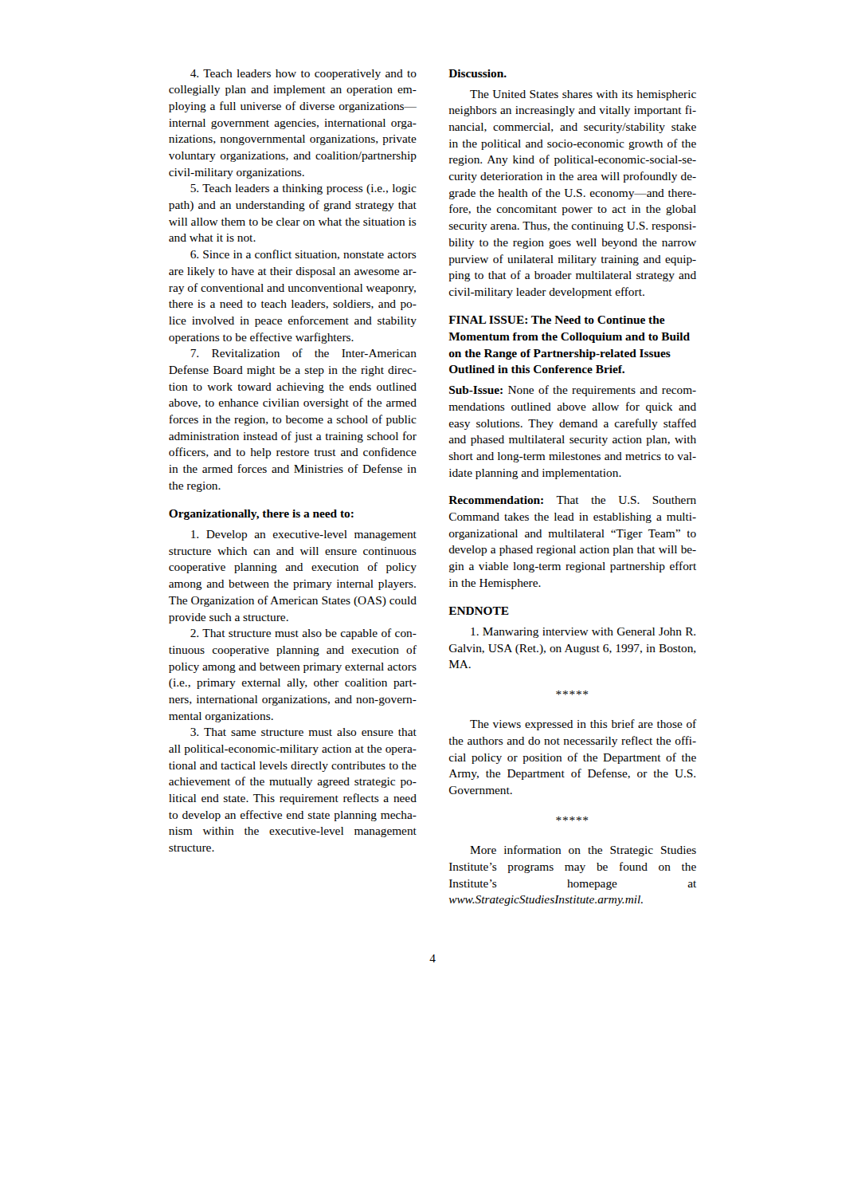4. Teach leaders how to cooperatively and to collegially plan and implement an operation employing a full universe of diverse organizations—internal government agencies, international organizations, nongovernmental organizations, private voluntary organizations, and coalition/partnership civil-military organizations.
5. Teach leaders a thinking process (i.e., logic path) and an understanding of grand strategy that will allow them to be clear on what the situation is and what it is not.
6. Since in a conflict situation, nonstate actors are likely to have at their disposal an awesome array of conventional and unconventional weaponry, there is a need to teach leaders, soldiers, and police involved in peace enforcement and stability operations to be effective warfighters.
7. Revitalization of the Inter-American Defense Board might be a step in the right direction to work toward achieving the ends outlined above, to enhance civilian oversight of the armed forces in the region, to become a school of public administration instead of just a training school for officers, and to help restore trust and confidence in the armed forces and Ministries of Defense in the region.
Organizationally, there is a need to:
1. Develop an executive-level management structure which can and will ensure continuous cooperative planning and execution of policy among and between the primary internal players. The Organization of American States (OAS) could provide such a structure.
2. That structure must also be capable of continuous cooperative planning and execution of policy among and between primary external actors (i.e., primary external ally, other coalition partners, international organizations, and non-governmental organizations.
3. That same structure must also ensure that all political-economic-military action at the operational and tactical levels directly contributes to the achievement of the mutually agreed strategic political end state. This requirement reflects a need to develop an effective end state planning mechanism within the executive-level management structure.
Discussion.
The United States shares with its hemispheric neighbors an increasingly and vitally important financial, commercial, and security/stability stake in the political and socio-economic growth of the region. Any kind of political-economic-social-security deterioration in the area will profoundly degrade the health of the U.S. economy—and therefore, the concomitant power to act in the global security arena. Thus, the continuing U.S. responsibility to the region goes well beyond the narrow purview of unilateral military training and equipping to that of a broader multilateral strategy and civil-military leader development effort.
FINAL ISSUE: The Need to Continue the Momentum from the Colloquium and to Build on the Range of Partnership-related Issues Outlined in this Conference Brief.
Sub-Issue: None of the requirements and recommendations outlined above allow for quick and easy solutions. They demand a carefully staffed and phased multilateral security action plan, with short and long-term milestones and metrics to validate planning and implementation.
Recommendation: That the U.S. Southern Command takes the lead in establishing a multi-organizational and multilateral “Tiger Team” to develop a phased regional action plan that will begin a viable long-term regional partnership effort in the Hemisphere.
ENDNOTE
1. Manwaring interview with General John R. Galvin, USA (Ret.), on August 6, 1997, in Boston, MA.
*****
The views expressed in this brief are those of the authors and do not necessarily reflect the official policy or position of the Department of the Army, the Department of Defense, or the U.S. Government.
*****
More information on the Strategic Studies Institute’s programs may be found on the Institute’s homepage at www.StrategicStudiesInstitute.army.mil.
4